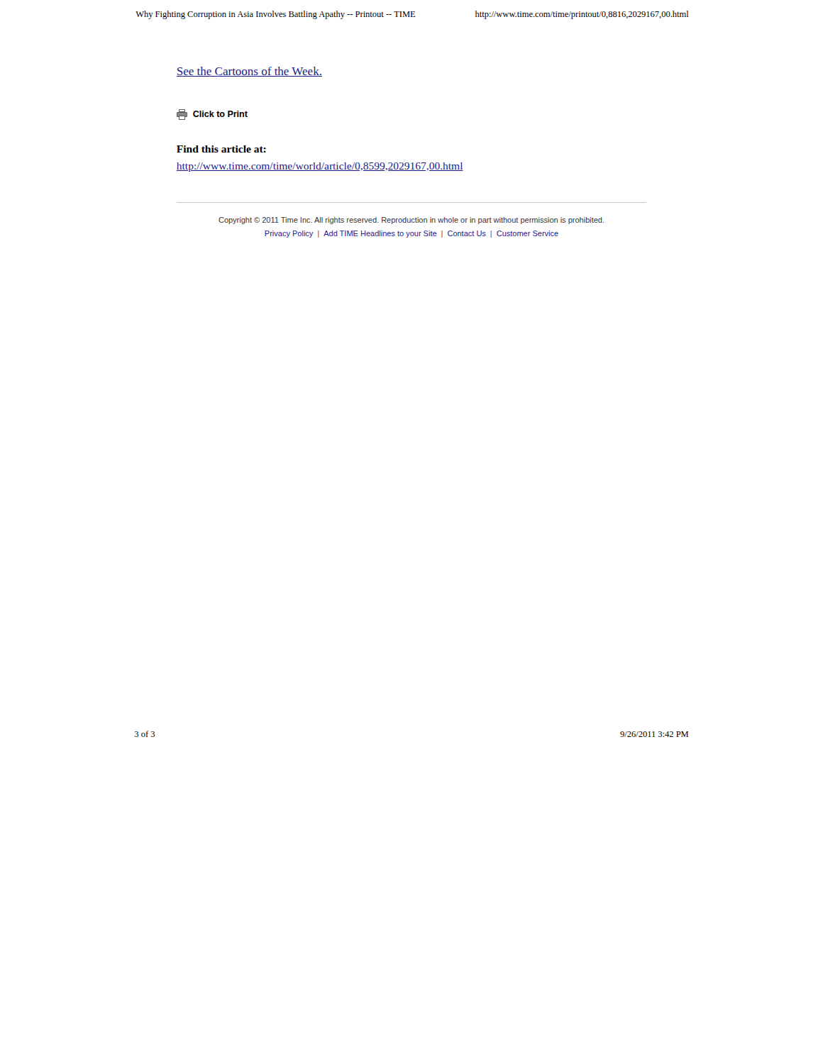Why Fighting Corruption in Asia Involves Battling Apathy -- Printout -- TIME
http://www.time.com/time/printout/0,8816,2029167,00.html
See the Cartoons of the Week.
Click to Print
Find this article at:
http://www.time.com/time/world/article/0,8599,2029167,00.html
Copyright © 2011 Time Inc. All rights reserved. Reproduction in whole or in part without permission is prohibited.
Privacy Policy|Add TIME Headlines to your Site|Contact Us|Customer Service
3 of 3
9/26/2011 3:42 PM